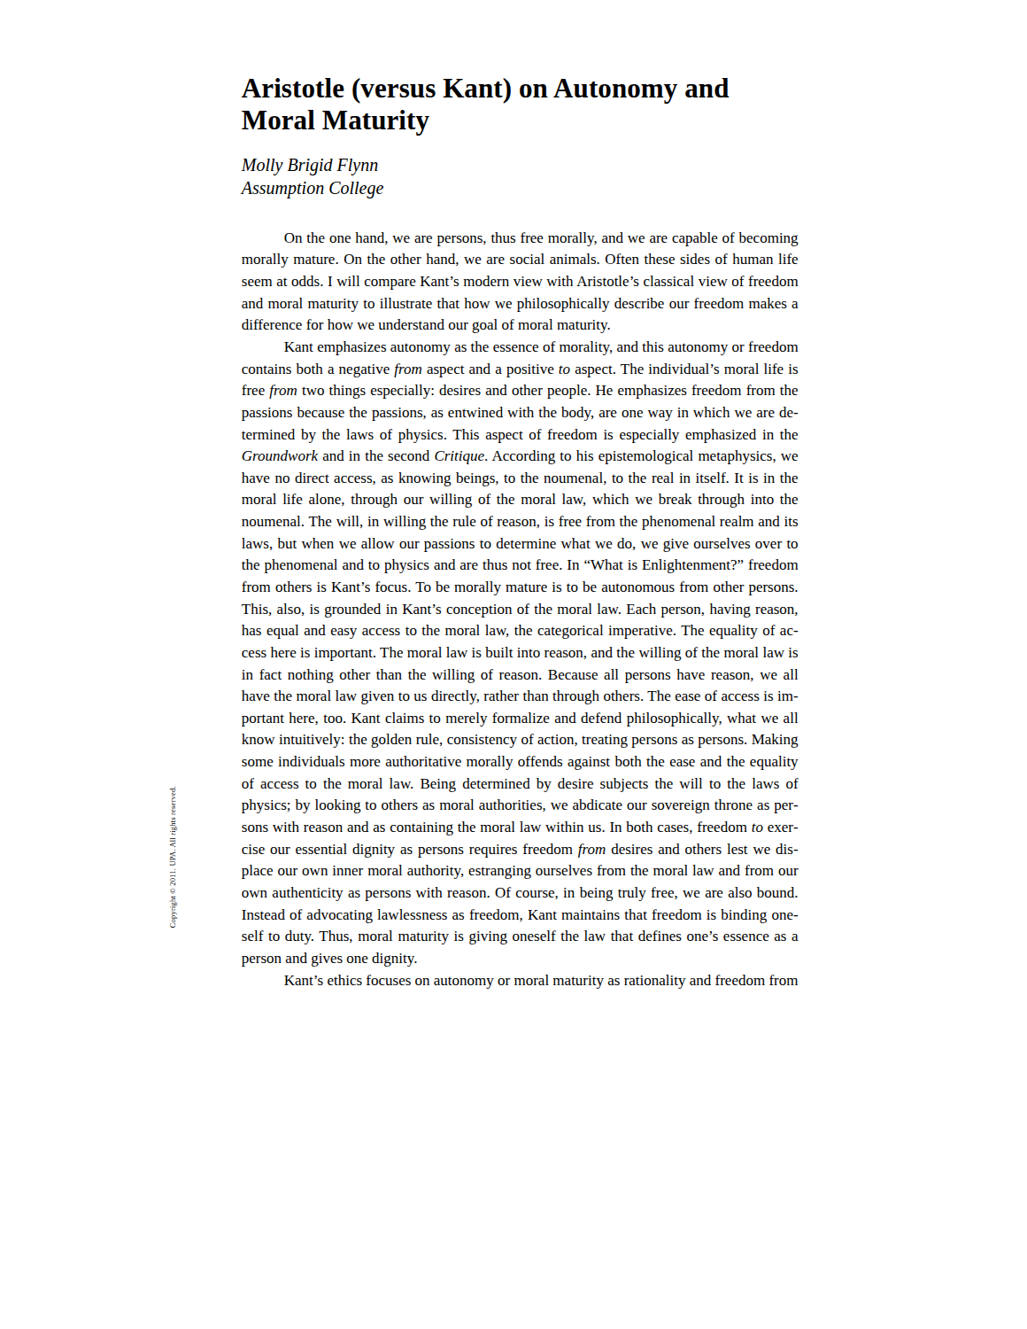Copyright © 2011. UPA. All rights reserved.
Aristotle (versus Kant) on Autonomy and
Moral Maturity
Molly Brigid Flynn Assumption College
On the one hand, we are persons, thus free morally, and we are capable of becoming morally mature. On the other hand, we are social animals. Often these sides of human life seem at odds. I will compare Kant’s modern view with Aristotle’s classical view of freedom and moral maturity to illustrate that how we philosophically describe our freedom makes a difference for how we understand our goal of moral maturity.
Kant emphasizes autonomy as the essence of morality, and this autonomy or freedom contains both a negative from aspect and a positive to aspect. The individual’s moral life is free from two things especially: desires and other people. He emphasizes freedom from the passions because the passions, as entwined with the body, are one way in which we are determined by the laws of physics. This aspect of freedom is especially emphasized in the Groundwork and in the second Critique. According to his epistemological metaphysics, we have no direct access, as knowing beings, to the noumenal, to the real in itself. It is in the moral life alone, through our willing of the moral law, which we break through into the noumenal. The will, in willing the rule of reason, is free from the phenomenal realm and its laws, but when we allow our passions to determine what we do, we give ourselves over to the phenomenal and to physics and are thus not free. In “What is Enlightenment?” freedom from others is Kant’s focus. To be morally mature is to be autonomous from other persons. This, also, is grounded in Kant’s conception of the moral law. Each person, having reason, has equal and easy access to the moral law, the categorical imperative. The equality of access here is important. The moral law is built into reason, and the willing of the moral law is in fact nothing other than the willing of reason. Because all persons have reason, we all have the moral law given to us directly, rather than through others. The ease of access is important here, too. Kant claims to merely formalize and defend philosophically, what we all know intuitively: the golden rule, consistency of action, treating persons as persons. Making some individuals more authoritative morally offends against both the ease and the equality of access to the moral law. Being determined by desire subjects the will to the laws of physics; by looking to others as moral authorities, we abdicate our sovereign throne as persons with reason and as containing the moral law within us. In both cases, freedom to exercise our essential dignity as persons requires freedom from desires and others lest we displace our own inner moral authority, estranging ourselves from the moral law and from our own authenticity as persons with reason. Of course, in being truly free, we are also bound. Instead of advocating lawlessness as freedom, Kant maintains that freedom is binding oneself to duty. Thus, moral maturity is giving oneself the law that defines one’s essence as a person and gives one dignity.
Kant’s ethics focuses on autonomy or moral maturity as rationality and freedom from